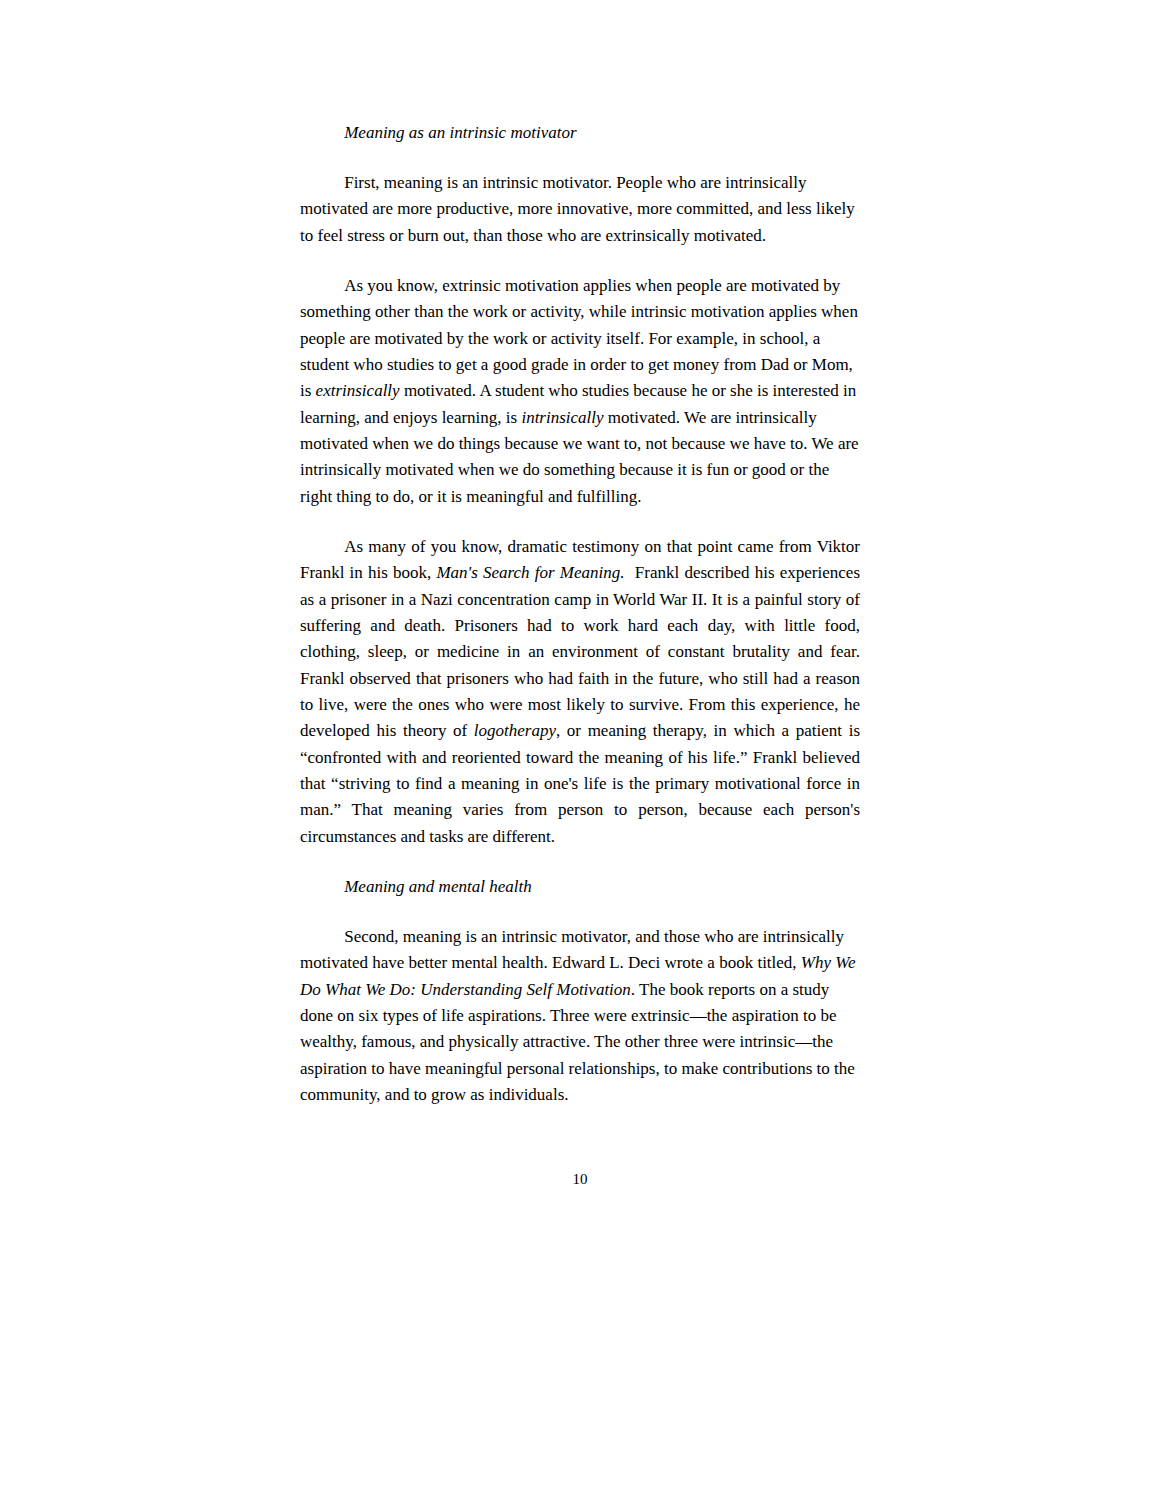Meaning as an intrinsic motivator
First, meaning is an intrinsic motivator. People who are intrinsically motivated are more productive, more innovative, more committed, and less likely to feel stress or burn out, than those who are extrinsically motivated.
As you know, extrinsic motivation applies when people are motivated by something other than the work or activity, while intrinsic motivation applies when people are motivated by the work or activity itself. For example, in school, a student who studies to get a good grade in order to get money from Dad or Mom, is extrinsically motivated. A student who studies because he or she is interested in learning, and enjoys learning, is intrinsically motivated. We are intrinsically motivated when we do things because we want to, not because we have to. We are intrinsically motivated when we do something because it is fun or good or the right thing to do, or it is meaningful and fulfilling.
As many of you know, dramatic testimony on that point came from Viktor Frankl in his book, Man's Search for Meaning. Frankl described his experiences as a prisoner in a Nazi concentration camp in World War II. It is a painful story of suffering and death. Prisoners had to work hard each day, with little food, clothing, sleep, or medicine in an environment of constant brutality and fear. Frankl observed that prisoners who had faith in the future, who still had a reason to live, were the ones who were most likely to survive. From this experience, he developed his theory of logotherapy, or meaning therapy, in which a patient is “confronted with and reoriented toward the meaning of his life.” Frankl believed that “striving to find a meaning in one's life is the primary motivational force in man.” That meaning varies from person to person, because each person's circumstances and tasks are different.
Meaning and mental health
Second, meaning is an intrinsic motivator, and those who are intrinsically motivated have better mental health. Edward L. Deci wrote a book titled, Why We Do What We Do: Understanding Self Motivation. The book reports on a study done on six types of life aspirations. Three were extrinsic—the aspiration to be wealthy, famous, and physically attractive. The other three were intrinsic—the aspiration to have meaningful personal relationships, to make contributions to the community, and to grow as individuals.
10